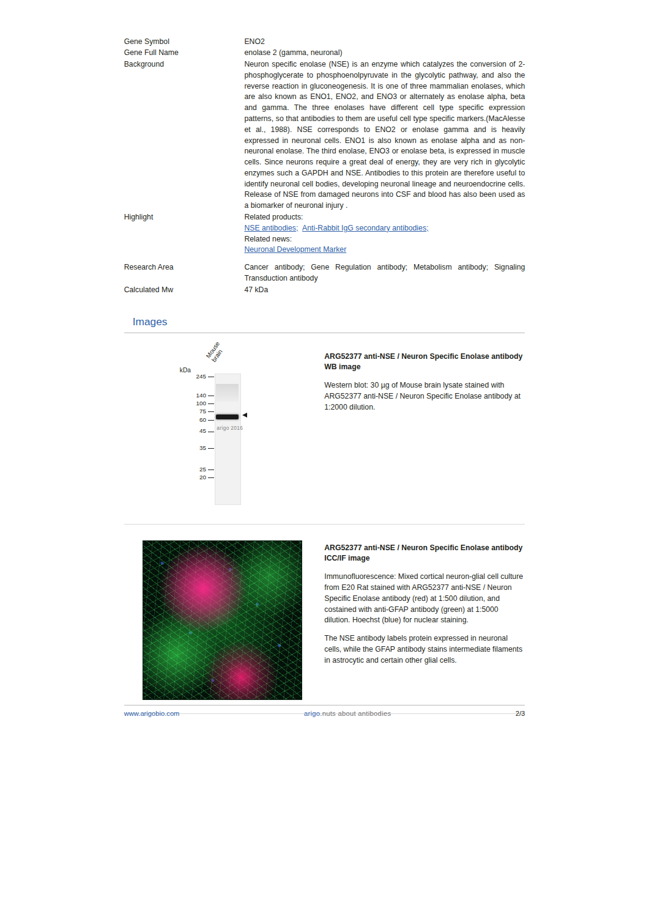| Gene Symbol | ENO2 |
| Gene Full Name | enolase 2 (gamma, neuronal) |
| Background | Neuron specific enolase (NSE) is an enzyme which catalyzes the conversion of 2-phosphoglycerate to phosphoenolpyruvate in the glycolytic pathway, and also the reverse reaction in gluconeogenesis. It is one of three mammalian enolases, which are also known as ENO1, ENO2, and ENO3 or alternately as enolase alpha, beta and gamma. The three enolases have different cell type specific expression patterns, so that antibodies to them are useful cell type specific markers.(MacAlesse et al., 1988). NSE corresponds to ENO2 or enolase gamma and is heavily expressed in neuronal cells. ENO1 is also known as enolase alpha and as non-neuronal enolase. The third enolase, ENO3 or enolase beta, is expressed in muscle cells. Since neurons require a great deal of energy, they are very rich in glycolytic enzymes such a GAPDH and NSE. Antibodies to this protein are therefore useful to identify neuronal cell bodies, developing neuronal lineage and neuroendocrine cells. Release of NSE from damaged neurons into CSF and blood has also been used as a biomarker of neuronal injury . |
| Highlight | Related products: NSE antibodies; Anti-Rabbit IgG secondary antibodies; Related news: Neuronal Development Marker |
| Research Area | Cancer antibody; Gene Regulation antibody; Metabolism antibody; Signaling Transduction antibody |
| Calculated Mw | 47 kDa |
Images
kDa
Mouse
brain
arigo 2016
245
140
100
75
60
45
35
25
20
ARG52377 anti-NSE / Neuron Specific Enolase antibody WB image
Western blot: 30 µg of Mouse brain lysate stained with ARG52377 anti-NSE / Neuron Specific Enolase antibody at 1:2000 dilution.
ARG52377 anti-NSE / Neuron Specific Enolase antibody ICC/IF image
Immunofluorescence: Mixed cortical neuron-glial cell culture from E20 Rat stained with ARG52377 anti-NSE / Neuron Specific Enolase antibody (red) at 1:500 dilution, and costained with anti-GFAP antibody (green) at 1:5000 dilution. Hoechst (blue) for nuclear staining.
The NSE antibody labels protein expressed in neuronal cells, while the GFAP antibody stains intermediate filaments in astrocytic and certain other glial cells.
www.arigobio.com
arigo. nuts about antibodies
2/3